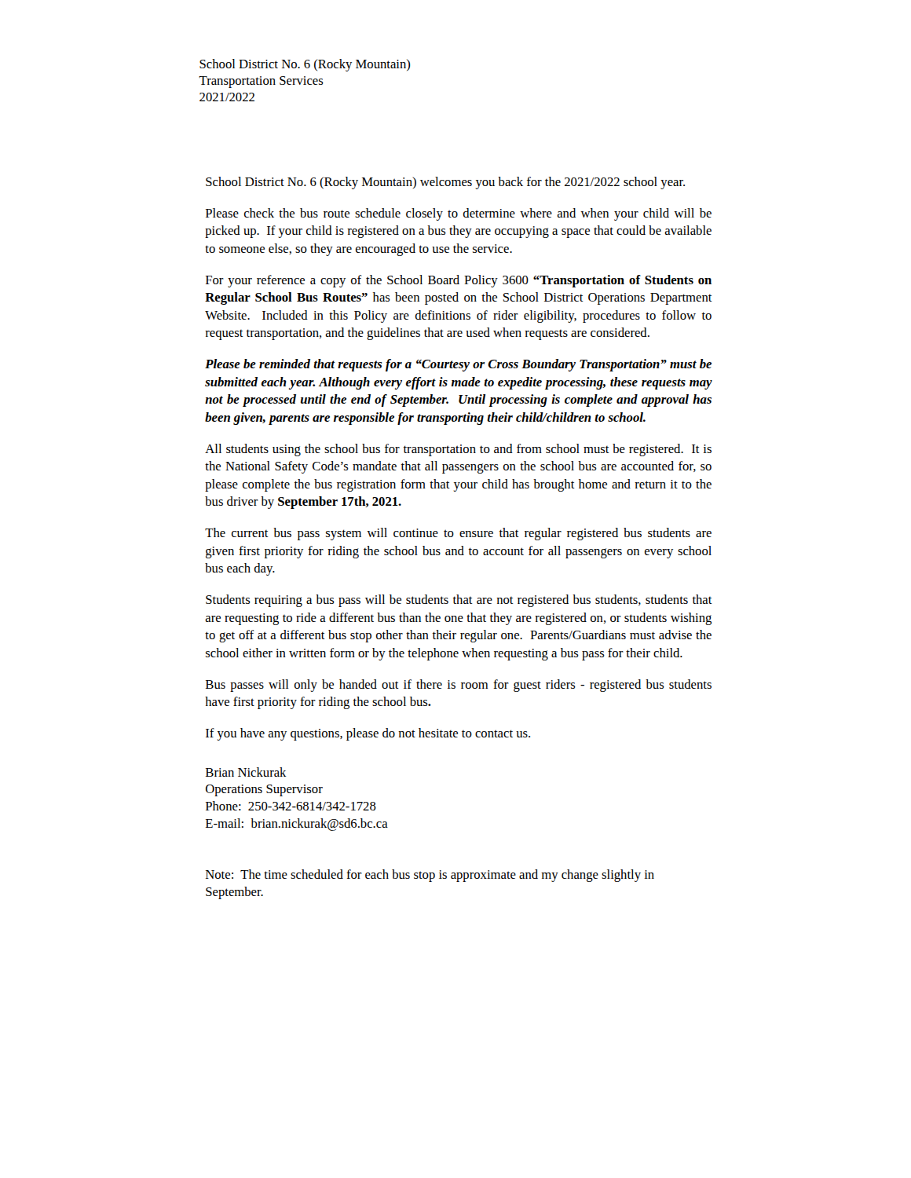School District No. 6 (Rocky Mountain)
Transportation Services
2021/2022
School District No. 6 (Rocky Mountain) welcomes you back for the 2021/2022 school year.
Please check the bus route schedule closely to determine where and when your child will be picked up. If your child is registered on a bus they are occupying a space that could be available to someone else, so they are encouraged to use the service.
For your reference a copy of the School Board Policy 3600 “Transportation of Students on Regular School Bus Routes” has been posted on the School District Operations Department Website. Included in this Policy are definitions of rider eligibility, procedures to follow to request transportation, and the guidelines that are used when requests are considered.
Please be reminded that requests for a “Courtesy or Cross Boundary Transportation” must be submitted each year. Although every effort is made to expedite processing, these requests may not be processed until the end of September. Until processing is complete and approval has been given, parents are responsible for transporting their child/children to school.
All students using the school bus for transportation to and from school must be registered. It is the National Safety Code’s mandate that all passengers on the school bus are accounted for, so please complete the bus registration form that your child has brought home and return it to the bus driver by September 17th, 2021.
The current bus pass system will continue to ensure that regular registered bus students are given first priority for riding the school bus and to account for all passengers on every school bus each day.
Students requiring a bus pass will be students that are not registered bus students, students that are requesting to ride a different bus than the one that they are registered on, or students wishing to get off at a different bus stop other than their regular one. Parents/Guardians must advise the school either in written form or by the telephone when requesting a bus pass for their child.
Bus passes will only be handed out if there is room for guest riders - registered bus students have first priority for riding the school bus.
If you have any questions, please do not hesitate to contact us.
Brian Nickurak
Operations Supervisor
Phone: 250-342-6814/342-1728
E-mail: brian.nickurak@sd6.bc.ca
Note: The time scheduled for each bus stop is approximate and my change slightly in September.